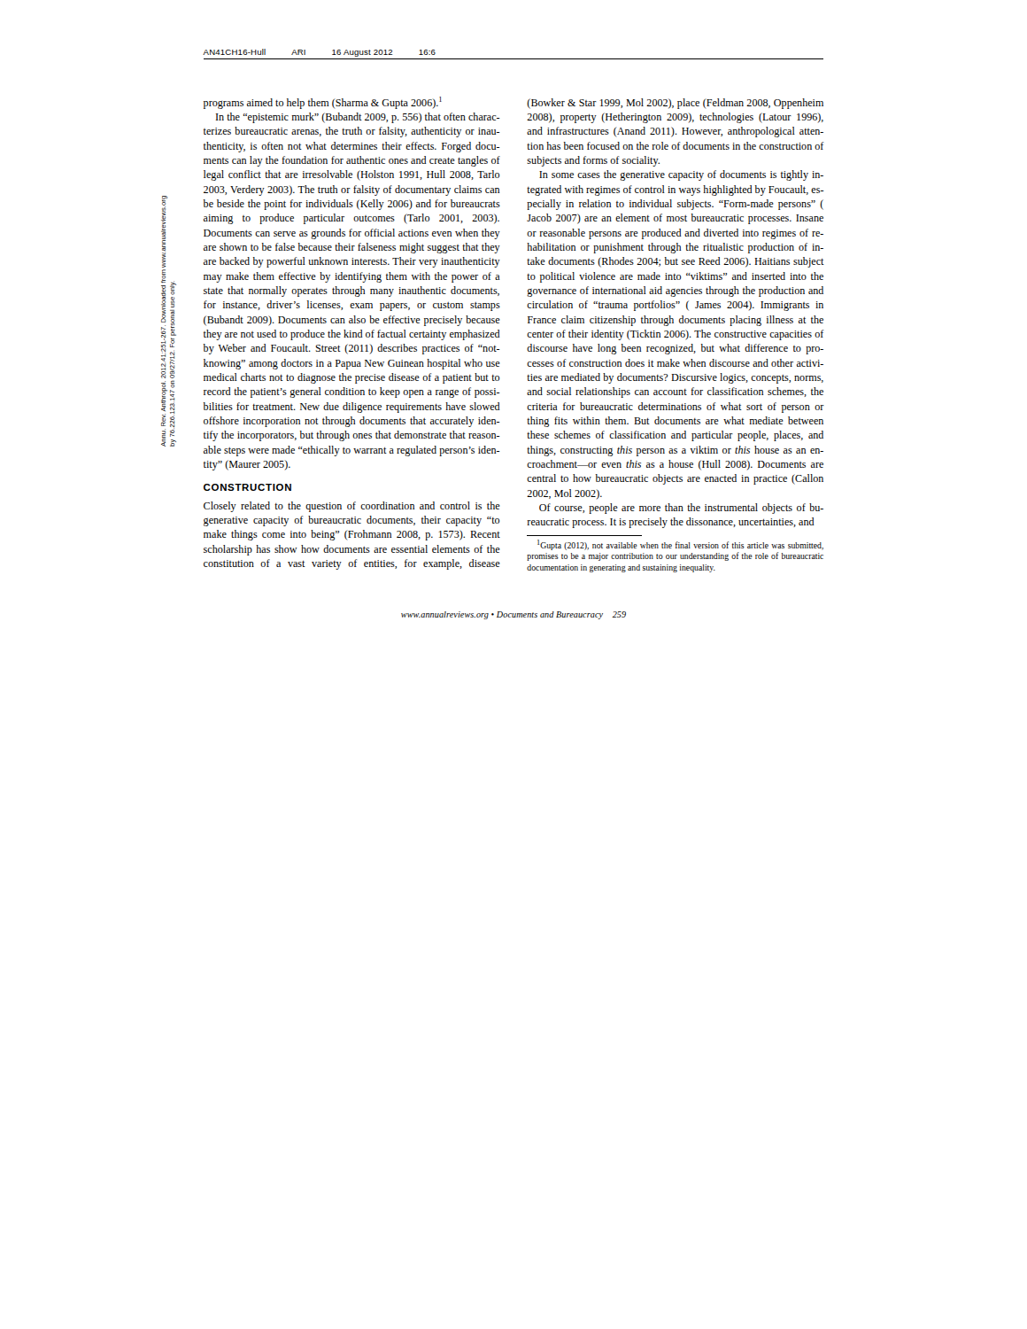AN41CH16-Hull ARI 16 August 2012 16:6
Annu. Rev. Anthropol. 2012.41:251-267. Downloaded from www.annualreviews.org
by 76.226.123.147 on 09/27/12. For personal use only.
programs aimed to help them (Sharma & Gupta 2006).1
In the “epistemic murk” (Bubandt 2009, p. 556) that often characterizes bureaucratic arenas, the truth or falsity, authenticity or inauthenticity, is often not what determines their effects. Forged documents can lay the foundation for authentic ones and create tangles of legal conflict that are irresolvable (Holston 1991, Hull 2008, Tarlo 2003, Verdery 2003). The truth or falsity of documentary claims can be beside the point for individuals (Kelly 2006) and for bureaucrats aiming to produce particular outcomes (Tarlo 2001, 2003). Documents can serve as grounds for official actions even when they are shown to be false because their falseness might suggest that they are backed by powerful unknown interests. Their very inauthenticity may make them effective by identifying them with the power of a state that normally operates through many inauthentic documents, for instance, driver’s licenses, exam papers, or custom stamps (Bubandt 2009). Documents can also be effective precisely because they are not used to produce the kind of factual certainty emphasized by Weber and Foucault. Street (2011) describes practices of “not-knowing” among doctors in a Papua New Guinean hospital who use medical charts not to diagnose the precise disease of a patient but to record the patient’s general condition to keep open a range of possibilities for treatment. New due diligence requirements have slowed offshore incorporation not through documents that accurately identify the incorporators, but through ones that demonstrate that reasonable steps were made “ethically to warrant a regulated person’s identity” (Maurer 2005).
CONSTRUCTION
Closely related to the question of coordination and control is the generative capacity of bureaucratic documents, their capacity “to make things come into being” (Frohmann 2008, p. 1573). Recent scholarship has show how documents are essential elements of the constitution of a vast variety of entities, for example, disease (Bowker & Star 1999, Mol 2002), place (Feldman 2008, Oppenheim 2008), property (Hetherington 2009), technologies (Latour 1996), and infrastructures (Anand 2011). However, anthropological attention has been focused on the role of documents in the construction of subjects and forms of sociality.
In some cases the generative capacity of documents is tightly integrated with regimes of control in ways highlighted by Foucault, especially in relation to individual subjects. “Form-made persons” ( Jacob 2007) are an element of most bureaucratic processes. Insane or reasonable persons are produced and diverted into regimes of rehabilitation or punishment through the ritualistic production of intake documents (Rhodes 2004; but see Reed 2006). Haitians subject to political violence are made into “viktims” and inserted into the governance of international aid agencies through the production and circulation of “trauma portfolios” ( James 2004). Immigrants in France claim citizenship through documents placing illness at the center of their identity (Ticktin 2006). The constructive capacities of discourse have long been recognized, but what difference to processes of construction does it make when discourse and other activities are mediated by documents? Discursive logics, concepts, norms, and social relationships can account for classification schemes, the criteria for bureaucratic determinations of what sort of person or thing fits within them. But documents are what mediate between these schemes of classification and particular people, places, and things, constructing this person as a viktim or this house as an encroachment—or even this as a house (Hull 2008). Documents are central to how bureaucratic objects are enacted in practice (Callon 2002, Mol 2002).
Of course, people are more than the instrumental objects of bureaucratic process. It is precisely the dissonance, uncertainties, and
1Gupta (2012), not available when the final version of this article was submitted, promises to be a major contribution to our understanding of the role of bureaucratic documentation in generating and sustaining inequality.
www.annualreviews.org • Documents and Bureaucracy 259